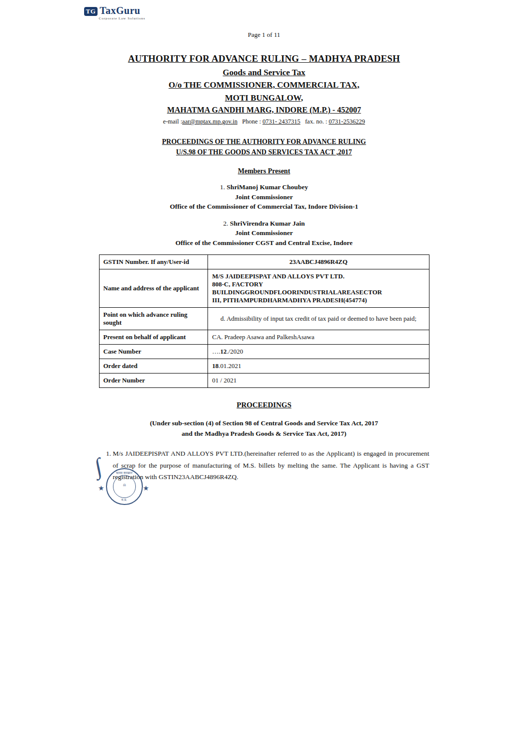TGTaxGuru Corporate Law Solutions
Page 1 of 11
AUTHORITY FOR ADVANCE RULING – MADHYA PRADESH
Goods and Service Tax
O/o THE COMMISSIONER, COMMERCIAL TAX,
MOTI BUNGALOW,
MAHATMA GANDHI MARG, INDORE (M.P.) - 452007
e-mail :aar@mptax.mp.gov.in Phone : 0731- 2437315 fax. no. : 0731-2536229
PROCEEDINGS OF THE AUTHORITY FOR ADVANCE RULING
U/S.98 OF THE GOODS AND SERVICES TAX ACT ,2017
Members Present
1. ShriManoj Kumar Choubey
Joint Commissioner
Office of the Commissioner of Commercial Tax, Indore Division-1
2. ShriVirendra Kumar Jain
Joint Commissioner
Office of the Commissioner CGST and Central Excise, Indore
| GSTIN Number. If any/User-id | 23AABCJ4896R4ZQ |
| Name and address of the applicant | M/S JAIDEEPISPAT AND ALLOYS PVT LTD. 808-C, FACTORY BUILDINGGROUNDFLOORINDUSTRIALAREASECTOR III, PITHAMPURDHARMADHYA PRADESH(454774) |
| Point on which advance ruling sought | d. Admissibility of input tax credit of tax paid or deemed to have been paid; |
| Present on behalf of applicant | CA. Pradeep Asawa and PalkeshAsawa |
| Case Number | …. 12 ./2020 |
| Order dated | 18 .01.2021 |
| Order Number | 01 / 2021 |
PROCEEDINGS
(Under sub-section (4) of Section 98 of Central Goods and Service Tax Act, 2017
and the Madhya Pradesh Goods & Service Tax Act, 2017)
M/s JAIDEEPISPAT AND ALLOYS PVT LTD.(hereinafter referred to as the Applicant) is engaged in procurement of scrap for the purpose of manufacturing of M.S. billets by melting the same. The Applicant is having a GST registration with GSTIN23AABCJ4896R4ZQ.
∫
भारत सरकार
⚖
म.प्र.
★ ★